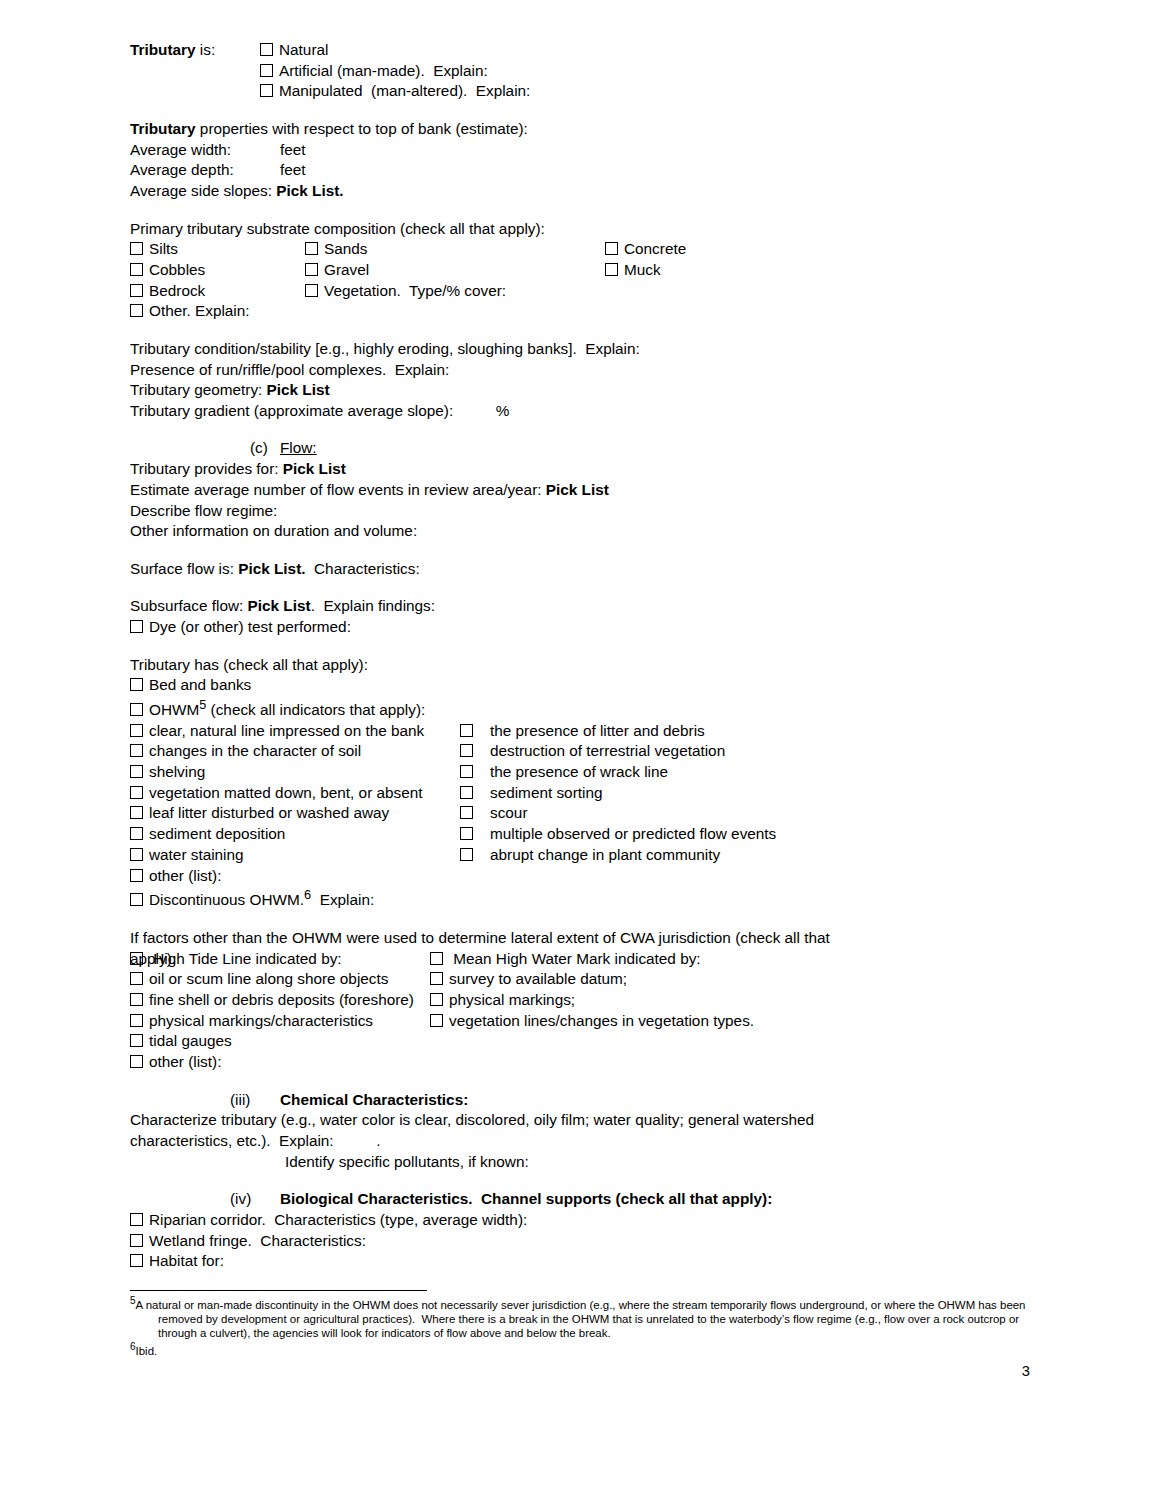| Tributary is: | Natural |
| | Artificial (man-made). Explain: |
| | Manipulated (man-altered). Explain: |
Tributary properties with respect to top of bank (estimate):
| Average width: | feet |
| Average depth: | feet |
| Average side slopes: Pick List. |
Primary tributary substrate composition (check all that apply):
| Silts | Sands | Concrete |
| Cobbles | Gravel | Muck |
| Bedrock | Vegetation. Type/% cover: |
| Other. Explain: |
Tributary condition/stability [e.g., highly eroding, sloughing banks]. Explain:
Presence of run/riffle/pool complexes. Explain:
Tributary geometry: Pick List
Tributary gradient (approximate average slope): %
| (c) | Flow: |
Tributary provides for: Pick List
Estimate average number of flow events in review area/year: Pick List
Describe flow regime:
Other information on duration and volume:
Surface flow is: Pick List. Characteristics:
Subsurface flow: Pick List. Explain findings:
Dye (or other) test performed:
Tributary has (check all that apply):
Bed and banks
OHWM5 (check all indicators that apply):
| clear, natural line impressed on the bank | | the presence of litter and debris |
| changes in the character of soil | | destruction of terrestrial vegetation |
| shelving | | the presence of wrack line |
| vegetation matted down, bent, or absent | | sediment sorting |
| leaf litter disturbed or washed away | | scour |
| sediment deposition | | multiple observed or predicted flow events |
| water staining | | abrupt change in plant community |
| other (list): |
Discontinuous OHWM.6 Explain:
If factors other than the OHWM were used to determine lateral extent of CWA jurisdiction (check all that
apply):
| High Tide Line indicated by: | Mean High Water Mark indicated by: |
| oil or scum line along shore objects | survey to available datum; |
| fine shell or debris deposits (foreshore) | physical markings; |
| physical markings/characteristics | vegetation lines/changes in vegetation types. |
| tidal gauges |
| other (list): |
| (iii) | Chemical Characteristics: |
Characterize tributary (e.g., water color is clear, discolored, oily film; water quality; general watershed
characteristics, etc.). Explain: .
Identify specific pollutants, if known:
| (iv) | Biological Characteristics. Channel supports (check all that apply): |
Riparian corridor. Characteristics (type, average width):
Wetland fringe. Characteristics:
Habitat for:
5A natural or man-made discontinuity in the OHWM does not necessarily sever jurisdiction (e.g., where the stream temporarily flows underground, or where the OHWM has been removed by development or agricultural practices). Where there is a break in the OHWM that is unrelated to the waterbody’s flow regime (e.g., flow over a rock outcrop or through a culvert), the agencies will look for indicators of flow above and below the break.
6Ibid.
3